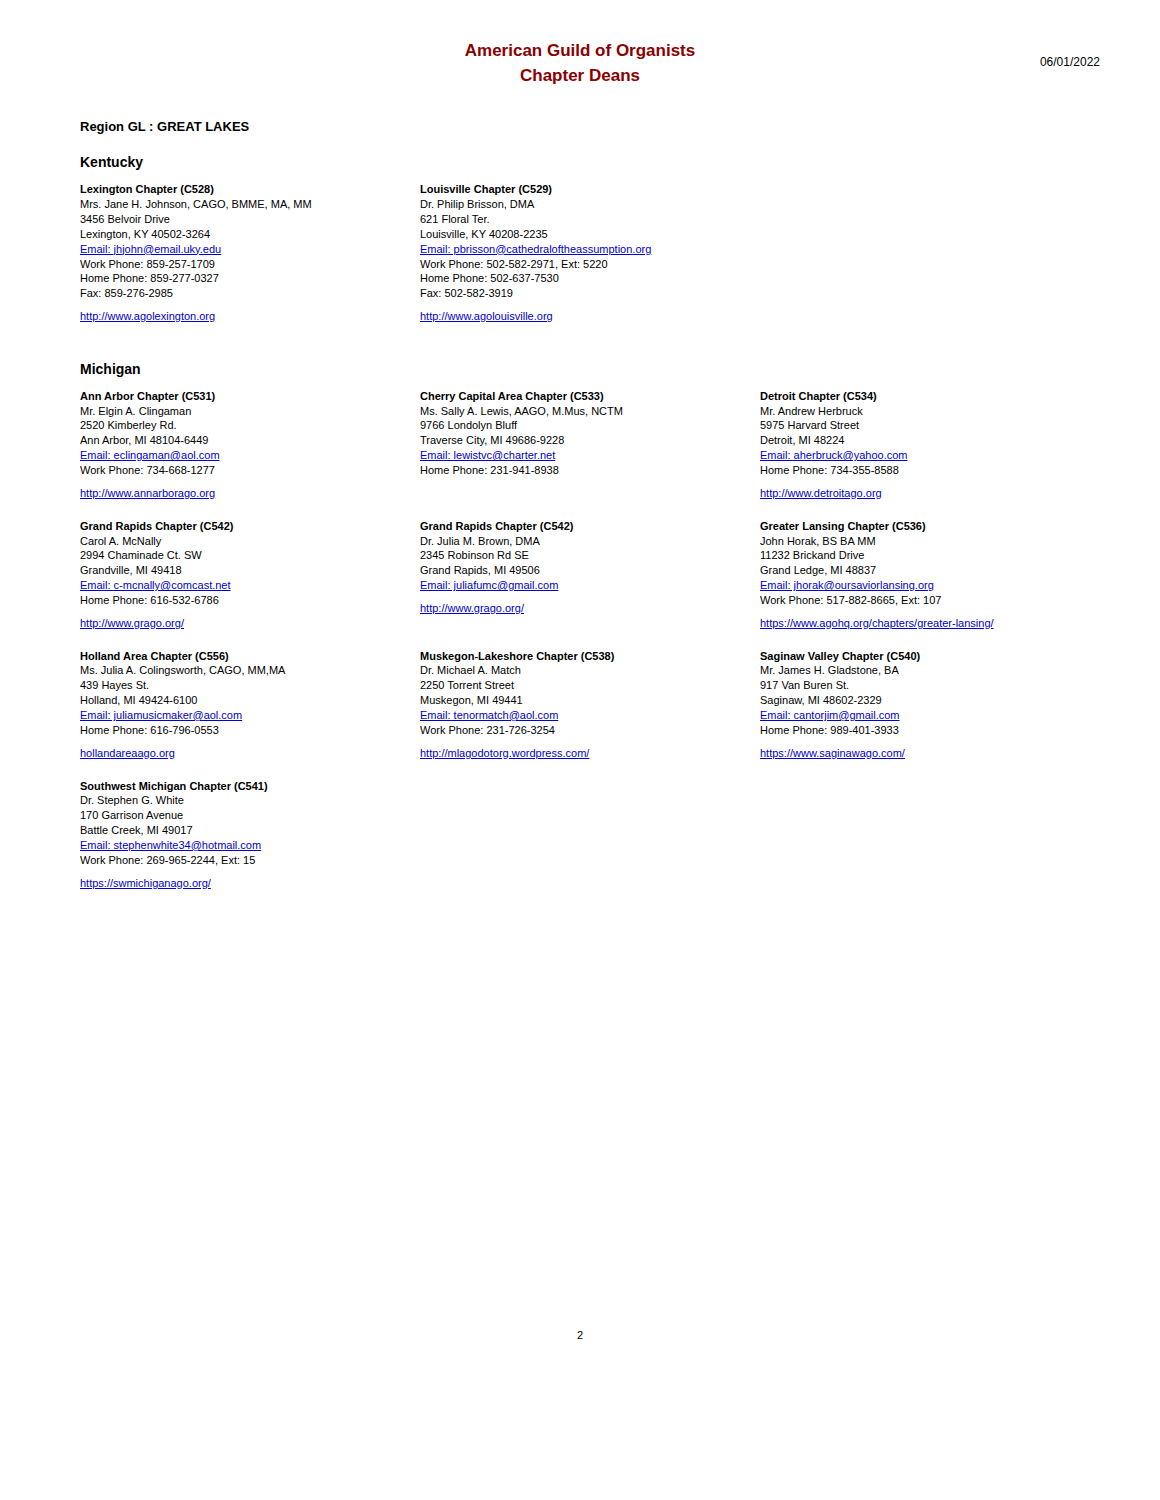American Guild of Organists
Chapter Deans
06/01/2022
Region GL : GREAT LAKES
Kentucky
| Lexington Chapter (C528) Mrs. Jane H. Johnson, CAGO, BMME, MA, MM 3456 Belvoir Drive Lexington, KY 40502-3264 Email: jhjohn@email.uky.edu Work Phone: 859-257-1709 Home Phone: 859-277-0327 Fax: 859-276-2985 http://www.agolexington.org | Louisville Chapter (C529) Dr. Philip Brisson, DMA 621 Floral Ter. Louisville, KY 40208-2235 Email: pbrisson@cathedraloftheassumption.org Work Phone: 502-582-2971, Ext: 5220 Home Phone: 502-637-7530 Fax: 502-582-3919 http://www.agolouisville.org | |
Michigan
| Ann Arbor Chapter (C531) Mr. Elgin A. Clingaman 2520 Kimberley Rd. Ann Arbor, MI 48104-6449 Email: eclingaman@aol.com Work Phone: 734-668-1277 http://www.annarborago.org | Cherry Capital Area Chapter (C533) Ms. Sally A. Lewis, AAGO, M.Mus, NCTM 9766 Londolyn Bluff Traverse City, MI 49686-9228 Email: lewistvc@charter.net Home Phone: 231-941-8938 | Detroit Chapter (C534) Mr. Andrew Herbruck 5975 Harvard Street Detroit, MI 48224 Email: aherbruck@yahoo.com Home Phone: 734-355-8588 http://www.detroitago.org |
| Grand Rapids Chapter (C542) Carol A. McNally 2994 Chaminade Ct. SW Grandville, MI 49418 Email: c-mcnally@comcast.net Home Phone: 616-532-6786 http://www.grago.org/ | Grand Rapids Chapter (C542) Dr. Julia M. Brown, DMA 2345 Robinson Rd SE Grand Rapids, MI 49506 Email: juliafumc@gmail.com http://www.grago.org/ | Greater Lansing Chapter (C536) John Horak, BS BA MM 11232 Brickand Drive Grand Ledge, MI 48837 Email: jhorak@oursaviorlansing.org Work Phone: 517-882-8665, Ext: 107 https://www.agohq.org/chapters/greater-lansing/ |
| Holland Area Chapter (C556) Ms. Julia A. Colingsworth, CAGO, MM,MA 439 Hayes St. Holland, MI 49424-6100 Email: juliamusicmaker@aol.com Home Phone: 616-796-0553 hollandareaago.org | Muskegon-Lakeshore Chapter (C538) Dr. Michael A. Match 2250 Torrent Street Muskegon, MI 49441 Email: tenormatch@aol.com Work Phone: 231-726-3254 http://mlagodotorg.wordpress.com/ | Saginaw Valley Chapter (C540) Mr. James H. Gladstone, BA 917 Van Buren St. Saginaw, MI 48602-2329 Email: cantorjim@gmail.com Home Phone: 989-401-3933 https://www.saginawago.com/ |
| Southwest Michigan Chapter (C541) Dr. Stephen G. White 170 Garrison Avenue Battle Creek, MI 49017 Email: stephenwhite34@hotmail.com Work Phone: 269-965-2244, Ext: 15 https://swmichiganago.org/ | | |
2